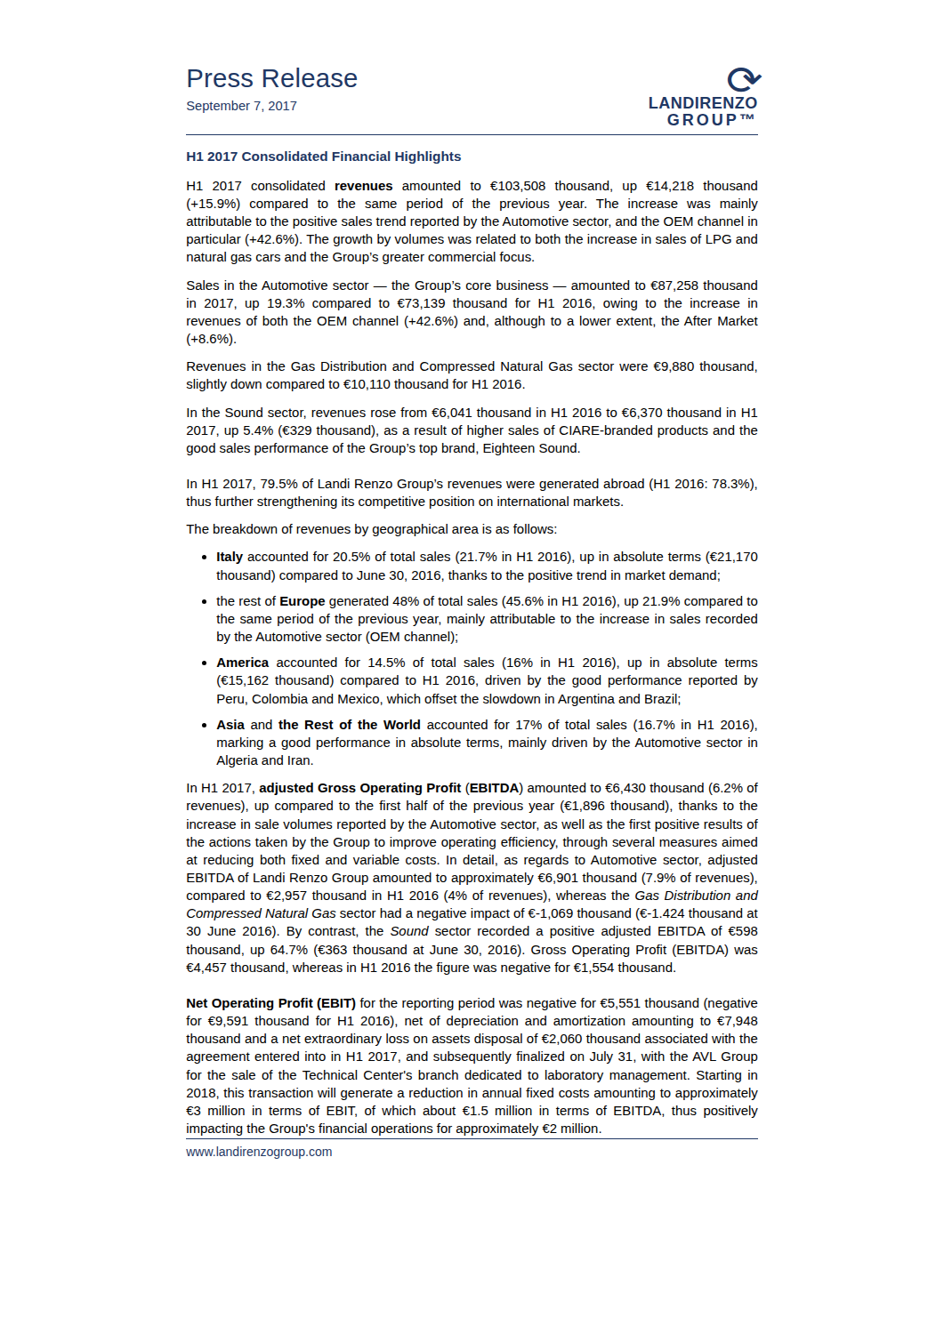Press Release
September 7, 2017
⟳
LANDIRENZOGROUP™
H1 2017 Consolidated Financial Highlights
H1 2017 consolidated revenues amounted to €103,508 thousand, up €14,218 thousand (+15.9%) compared to the same period of the previous year. The increase was mainly attributable to the positive sales trend reported by the Automotive sector, and the OEM channel in particular (+42.6%). The growth by volumes was related to both the increase in sales of LPG and natural gas cars and the Group’s greater commercial focus.
Sales in the Automotive sector — the Group’s core business — amounted to €87,258 thousand in 2017, up 19.3% compared to €73,139 thousand for H1 2016, owing to the increase in revenues of both the OEM channel (+42.6%) and, although to a lower extent, the After Market (+8.6%).
Revenues in the Gas Distribution and Compressed Natural Gas sector were €9,880 thousand, slightly down compared to €10,110 thousand for H1 2016.
In the Sound sector, revenues rose from €6,041 thousand in H1 2016 to €6,370 thousand in H1 2017, up 5.4% (€329 thousand), as a result of higher sales of CIARE-branded products and the good sales performance of the Group’s top brand, Eighteen Sound.
In H1 2017, 79.5% of Landi Renzo Group’s revenues were generated abroad (H1 2016: 78.3%), thus further strengthening its competitive position on international markets.
The breakdown of revenues by geographical area is as follows:
Italy accounted for 20.5% of total sales (21.7% in H1 2016), up in absolute terms (€21,170 thousand) compared to June 30, 2016, thanks to the positive trend in market demand;
the rest of Europe generated 48% of total sales (45.6% in H1 2016), up 21.9% compared to the same period of the previous year, mainly attributable to the increase in sales recorded by the Automotive sector (OEM channel);
America accounted for 14.5% of total sales (16% in H1 2016), up in absolute terms (€15,162 thousand) compared to H1 2016, driven by the good performance reported by Peru, Colombia and Mexico, which offset the slowdown in Argentina and Brazil;
Asia and the Rest of the World accounted for 17% of total sales (16.7% in H1 2016), marking a good performance in absolute terms, mainly driven by the Automotive sector in Algeria and Iran.
In H1 2017, adjusted Gross Operating Profit (EBITDA) amounted to €6,430 thousand (6.2% of revenues), up compared to the first half of the previous year (€1,896 thousand), thanks to the increase in sale volumes reported by the Automotive sector, as well as the first positive results of the actions taken by the Group to improve operating efficiency, through several measures aimed at reducing both fixed and variable costs. In detail, as regards to Automotive sector, adjusted EBITDA of Landi Renzo Group amounted to approximately €6,901 thousand (7.9% of revenues), compared to €2,957 thousand in H1 2016 (4% of revenues), whereas the Gas Distribution and Compressed Natural Gas sector had a negative impact of €-1,069 thousand (€-1.424 thousand at 30 June 2016). By contrast, the Sound sector recorded a positive adjusted EBITDA of €598 thousand, up 64.7% (€363 thousand at June 30, 2016). Gross Operating Profit (EBITDA) was €4,457 thousand, whereas in H1 2016 the figure was negative for €1,554 thousand.
Net Operating Profit (EBIT) for the reporting period was negative for €5,551 thousand (negative for €9,591 thousand for H1 2016), net of depreciation and amortization amounting to €7,948 thousand and a net extraordinary loss on assets disposal of €2,060 thousand associated with the agreement entered into in H1 2017, and subsequently finalized on July 31, with the AVL Group for the sale of the Technical Center's branch dedicated to laboratory management. Starting in 2018, this transaction will generate a reduction in annual fixed costs amounting to approximately €3 million in terms of EBIT, of which about €1.5 million in terms of EBITDA, thus positively impacting the Group's financial operations for approximately €2 million.
www.landirenzogroup.com